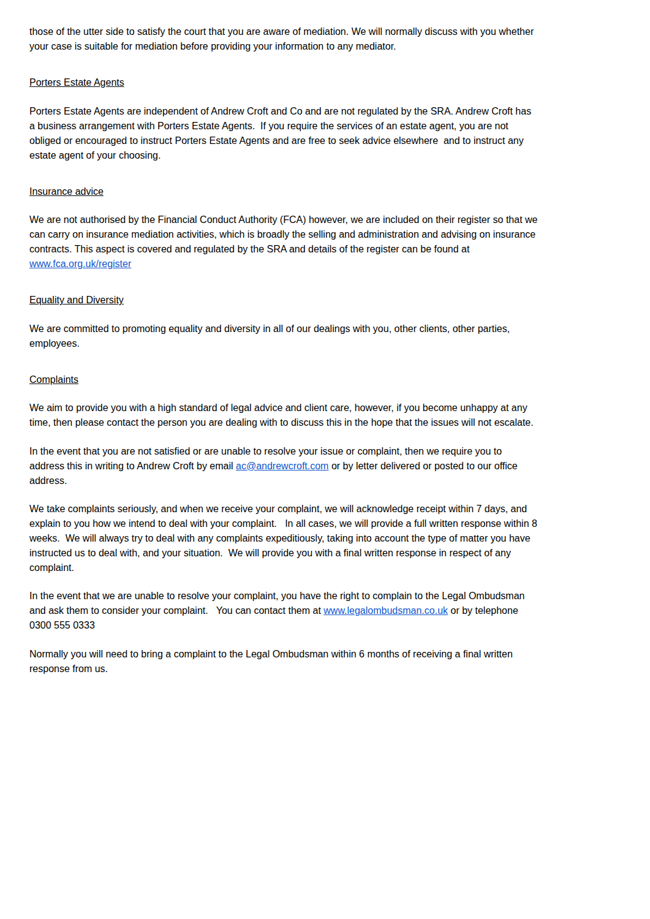those of the utter side to satisfy the court that you are aware of mediation. We will normally discuss with you whether your case is suitable for mediation before providing your information to any mediator.
Porters Estate Agents
Porters Estate Agents are independent of Andrew Croft and Co and are not regulated by the SRA. Andrew Croft has a business arrangement with Porters Estate Agents. If you require the services of an estate agent, you are not obliged or encouraged to instruct Porters Estate Agents and are free to seek advice elsewhere and to instruct any estate agent of your choosing.
Insurance advice
We are not authorised by the Financial Conduct Authority (FCA) however, we are included on their register so that we can carry on insurance mediation activities, which is broadly the selling and administration and advising on insurance contracts. This aspect is covered and regulated by the SRA and details of the register can be found at www.fca.org.uk/register
Equality and Diversity
We are committed to promoting equality and diversity in all of our dealings with you, other clients, other parties, employees.
Complaints
We aim to provide you with a high standard of legal advice and client care, however, if you become unhappy at any time, then please contact the person you are dealing with to discuss this in the hope that the issues will not escalate.
In the event that you are not satisfied or are unable to resolve your issue or complaint, then we require you to address this in writing to Andrew Croft by email ac@andrewcroft.com or by letter delivered or posted to our office address.
We take complaints seriously, and when we receive your complaint, we will acknowledge receipt within 7 days, and explain to you how we intend to deal with your complaint. In all cases, we will provide a full written response within 8 weeks. We will always try to deal with any complaints expeditiously, taking into account the type of matter you have instructed us to deal with, and your situation. We will provide you with a final written response in respect of any complaint.
In the event that we are unable to resolve your complaint, you have the right to complain to the Legal Ombudsman and ask them to consider your complaint. You can contact them at www.legalombudsman.co.uk or by telephone 0300 555 0333
Normally you will need to bring a complaint to the Legal Ombudsman within 6 months of receiving a final written response from us.